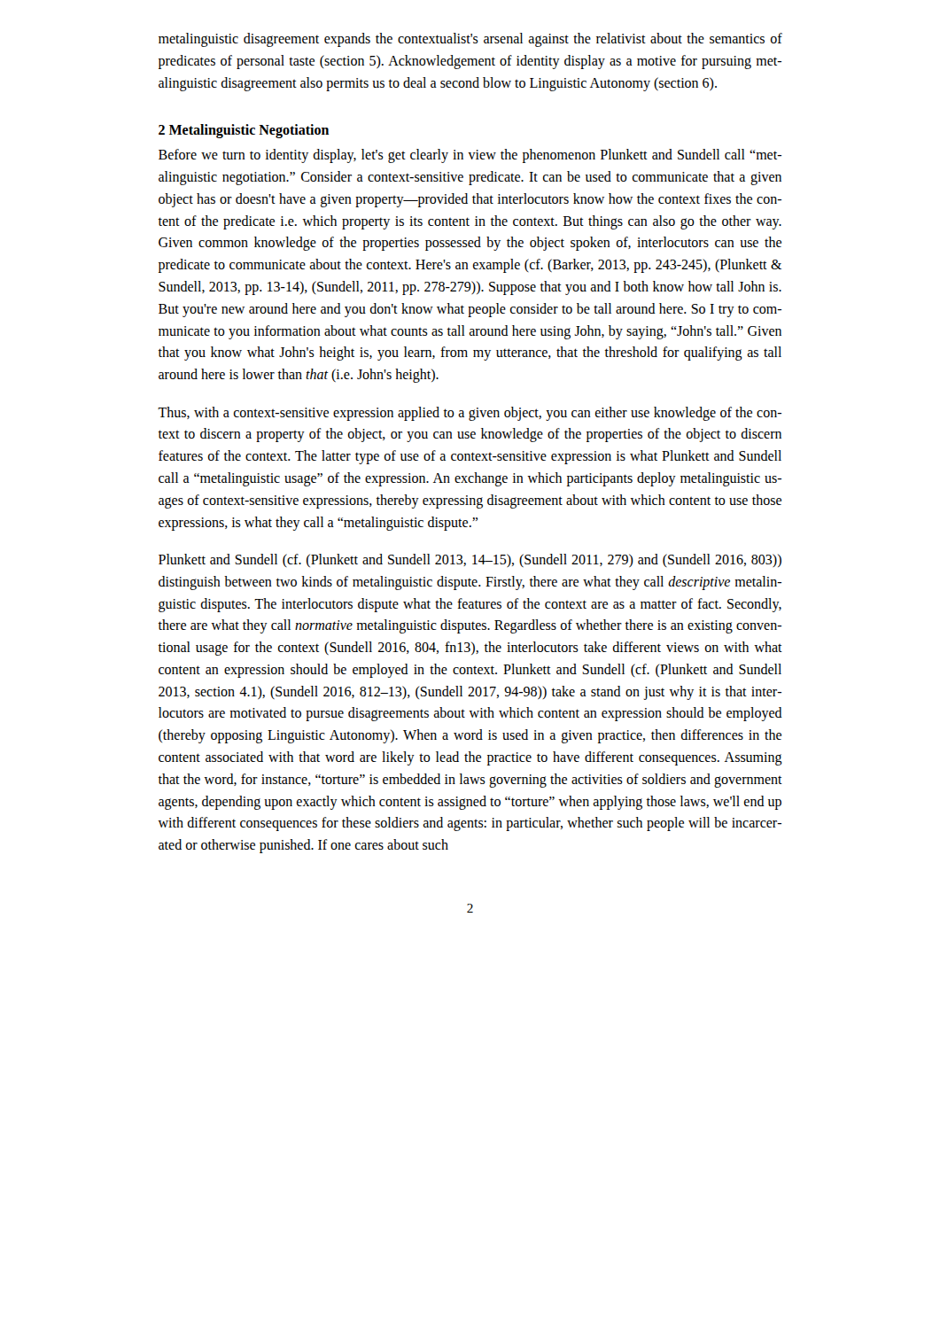metalinguistic disagreement expands the contextualist's arsenal against the relativist about the semantics of predicates of personal taste (section 5). Acknowledgement of identity display as a motive for pursuing metalinguistic disagreement also permits us to deal a second blow to Linguistic Autonomy (section 6).
2 Metalinguistic Negotiation
Before we turn to identity display, let's get clearly in view the phenomenon Plunkett and Sundell call “metalinguistic negotiation.” Consider a context-sensitive predicate. It can be used to communicate that a given object has or doesn't have a given property—provided that interlocutors know how the context fixes the content of the predicate i.e. which property is its content in the context. But things can also go the other way. Given common knowledge of the properties possessed by the object spoken of, interlocutors can use the predicate to communicate about the context. Here's an example (cf. (Barker, 2013, pp. 243-245), (Plunkett & Sundell, 2013, pp. 13-14), (Sundell, 2011, pp. 278-279)). Suppose that you and I both know how tall John is. But you're new around here and you don't know what people consider to be tall around here. So I try to communicate to you information about what counts as tall around here using John, by saying, “John's tall.” Given that you know what John's height is, you learn, from my utterance, that the threshold for qualifying as tall around here is lower than that (i.e. John's height).
Thus, with a context-sensitive expression applied to a given object, you can either use knowledge of the context to discern a property of the object, or you can use knowledge of the properties of the object to discern features of the context. The latter type of use of a context-sensitive expression is what Plunkett and Sundell call a “metalinguistic usage” of the expression. An exchange in which participants deploy metalinguistic usages of context-sensitive expressions, thereby expressing disagreement about with which content to use those expressions, is what they call a “metalinguistic dispute.”
Plunkett and Sundell (cf. (Plunkett and Sundell 2013, 14–15), (Sundell 2011, 279) and (Sundell 2016, 803)) distinguish between two kinds of metalinguistic dispute. Firstly, there are what they call descriptive metalinguistic disputes. The interlocutors dispute what the features of the context are as a matter of fact. Secondly, there are what they call normative metalinguistic disputes. Regardless of whether there is an existing conventional usage for the context (Sundell 2016, 804, fn13), the interlocutors take different views on with what content an expression should be employed in the context. Plunkett and Sundell (cf. (Plunkett and Sundell 2013, section 4.1), (Sundell 2016, 812–13), (Sundell 2017, 94-98)) take a stand on just why it is that interlocutors are motivated to pursue disagreements about with which content an expression should be employed (thereby opposing Linguistic Autonomy). When a word is used in a given practice, then differences in the content associated with that word are likely to lead the practice to have different consequences. Assuming that the word, for instance, “torture” is embedded in laws governing the activities of soldiers and government agents, depending upon exactly which content is assigned to “torture” when applying those laws, we'll end up with different consequences for these soldiers and agents: in particular, whether such people will be incarcerated or otherwise punished. If one cares about such
2